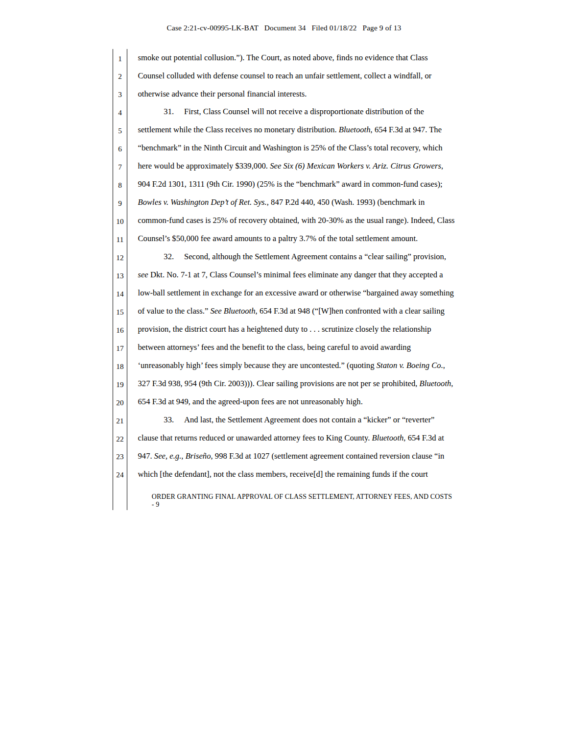Case 2:21-cv-00995-LK-BAT Document 34 Filed 01/18/22 Page 9 of 13
1
2
3
4
5
6
7
8
9
10
11
12
13
14
15
16
17
18
19
20
21
22
23
24
smoke out potential collusion.”). The Court, as noted above, finds no evidence that Class
Counsel colluded with defense counsel to reach an unfair settlement, collect a windfall, or
otherwise advance their personal financial interests.
31. First, Class Counsel will not receive a disproportionate distribution of the
settlement while the Class receives no monetary distribution. Bluetooth, 654 F.3d at 947. The
“benchmark” in the Ninth Circuit and Washington is 25% of the Class’s total recovery, which
here would be approximately $339,000. See Six (6) Mexican Workers v. Ariz. Citrus Growers,
904 F.2d 1301, 1311 (9th Cir. 1990) (25% is the “benchmark” award in common-fund cases);
Bowles v. Washington Dep’t of Ret. Sys., 847 P.2d 440, 450 (Wash. 1993) (benchmark in
common-fund cases is 25% of recovery obtained, with 20-30% as the usual range). Indeed, Class
Counsel’s $50,000 fee award amounts to a paltry 3.7% of the total settlement amount.
32. Second, although the Settlement Agreement contains a “clear sailing” provision,
see Dkt. No. 7-1 at 7, Class Counsel’s minimal fees eliminate any danger that they accepted a
low-ball settlement in exchange for an excessive award or otherwise “bargained away something
of value to the class.” See Bluetooth, 654 F.3d at 948 (“[W]hen confronted with a clear sailing
provision, the district court has a heightened duty to . . . scrutinize closely the relationship
between attorneys’ fees and the benefit to the class, being careful to avoid awarding
‘unreasonably high’ fees simply because they are uncontested.” (quoting Staton v. Boeing Co.,
327 F.3d 938, 954 (9th Cir. 2003))). Clear sailing provisions are not per se prohibited, Bluetooth,
654 F.3d at 949, and the agreed-upon fees are not unreasonably high.
33. And last, the Settlement Agreement does not contain a “kicker” or “reverter”
clause that returns reduced or unawarded attorney fees to King County. Bluetooth, 654 F.3d at
947. See, e.g., Briseño, 998 F.3d at 1027 (settlement agreement contained reversion clause “in
which [the defendant], not the class members, receive[d] the remaining funds if the court
ORDER GRANTING FINAL APPROVAL OF CLASS SETTLEMENT, ATTORNEY FEES, AND COSTS - 9